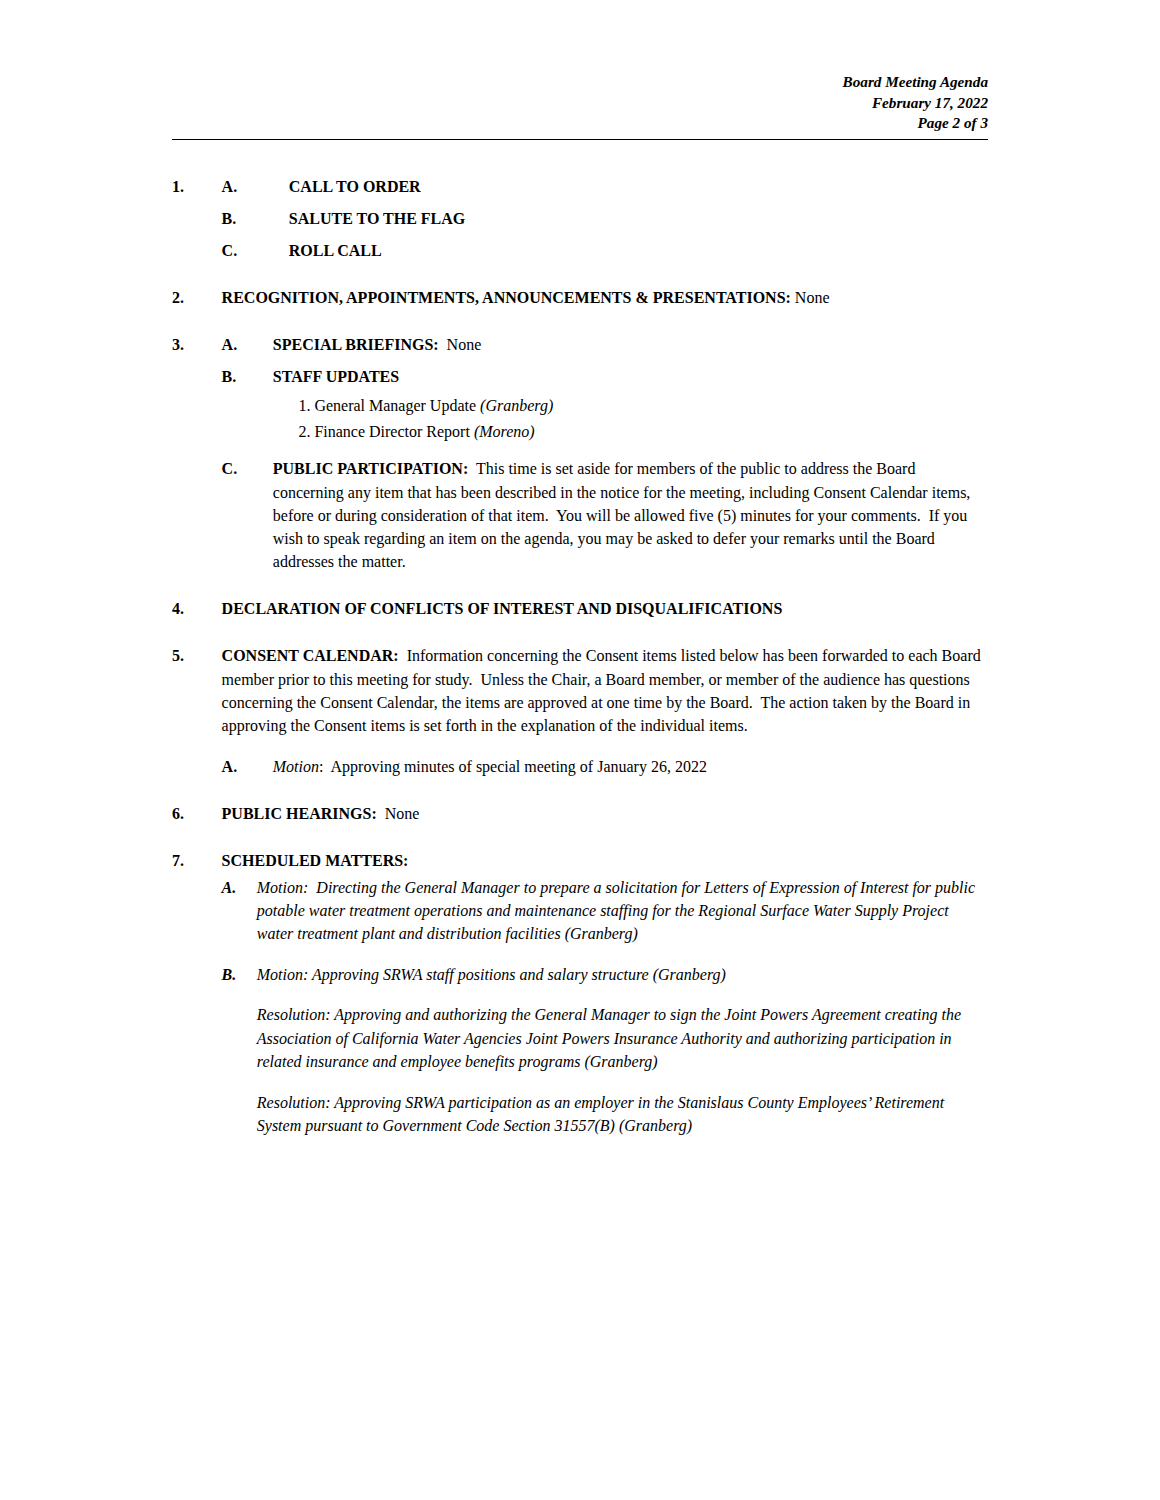Board Meeting Agenda
February 17, 2022
Page 2 of 3
A. Call to Order
B. Salute to the Flag
C. Roll Call
Recognition, Appointments, Announcements & Presentations: None
A. Special Briefings: None
B. Staff Updates
General Manager Update (Granberg)
Finance Director Report (Moreno)
C. Public Participation: This time is set aside for members of the public to address the Board concerning any item that has been described in the notice for the meeting, including Consent Calendar items, before or during consideration of that item. You will be allowed five (5) minutes for your comments. If you wish to speak regarding an item on the agenda, you may be asked to defer your remarks until the Board addresses the matter.
Declaration of Conflicts of Interest and Disqualifications
Consent Calendar: Information concerning the Consent items listed below has been forwarded to each Board member prior to this meeting for study. Unless the Chair, a Board member, or member of the audience has questions concerning the Consent Calendar, the items are approved at one time by the Board. The action taken by the Board in approving the Consent items is set forth in the explanation of the individual items.
A. Motion: Approving minutes of special meeting of January 26, 2022
Public Hearings: None
Scheduled Matters:
A.
Motion: Directing the General Manager to prepare a solicitation for Letters of Expression of Interest for public potable water treatment operations and maintenance staffing for the Regional Surface Water Supply Project water treatment plant and distribution facilities (Granberg)
B.
Motion: Approving SRWA staff positions and salary structure (Granberg)
Resolution: Approving and authorizing the General Manager to sign the Joint Powers Agreement creating the Association of California Water Agencies Joint Powers Insurance Authority and authorizing participation in related insurance and employee benefits programs (Granberg)
Resolution: Approving SRWA participation as an employer in the Stanislaus County Employees’ Retirement System pursuant to Government Code Section 31557(B) (Granberg)